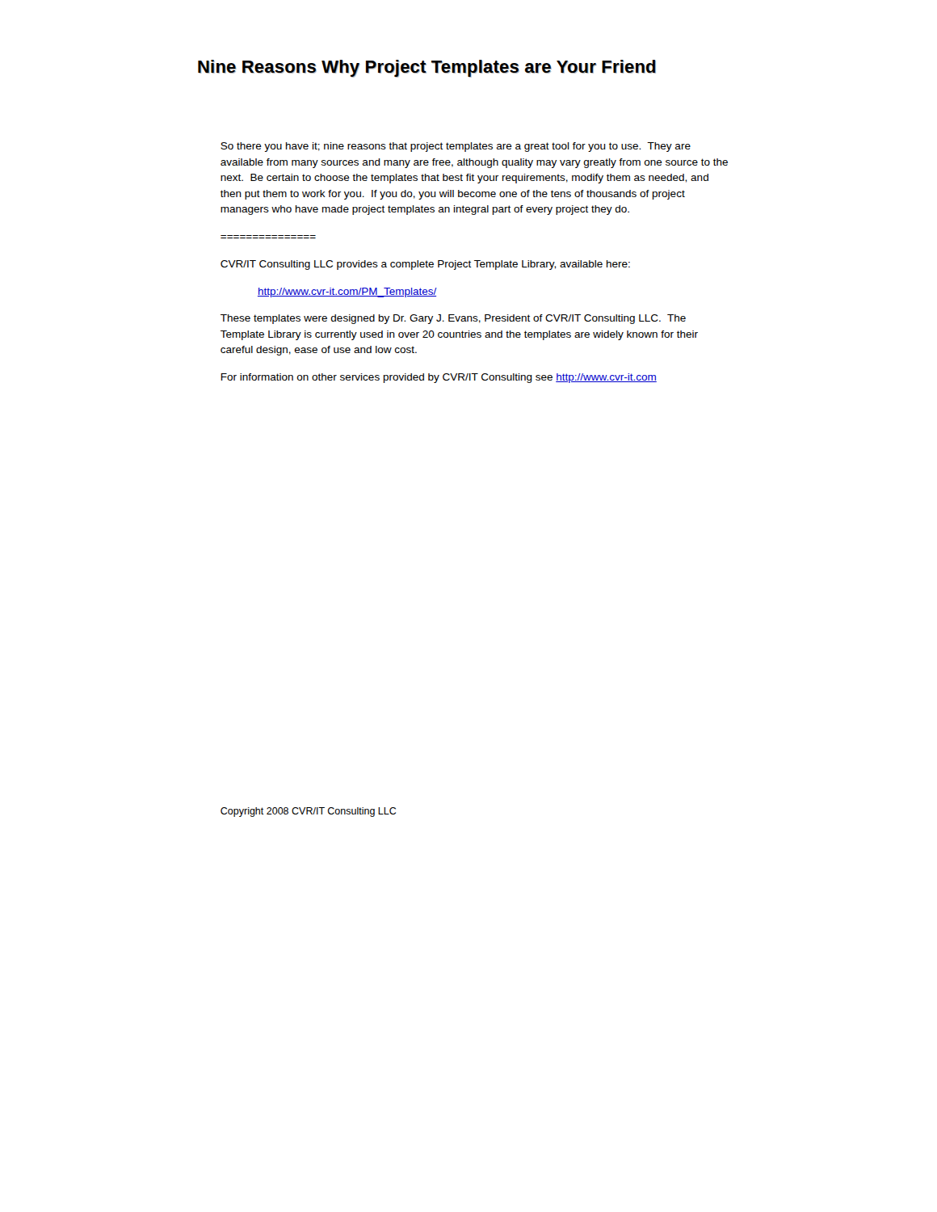Nine Reasons Why Project Templates are Your Friend
So there you have it; nine reasons that project templates are a great tool for you to use. They are available from many sources and many are free, although quality may vary greatly from one source to the next. Be certain to choose the templates that best fit your requirements, modify them as needed, and then put them to work for you. If you do, you will become one of the tens of thousands of project managers who have made project templates an integral part of every project they do.
===============
CVR/IT Consulting LLC provides a complete Project Template Library, available here:
http://www.cvr-it.com/PM_Templates/
These templates were designed by Dr. Gary J. Evans, President of CVR/IT Consulting LLC. The Template Library is currently used in over 20 countries and the templates are widely known for their careful design, ease of use and low cost.
For information on other services provided by CVR/IT Consulting see http://www.cvr-it.com
Copyright 2008 CVR/IT Consulting LLC